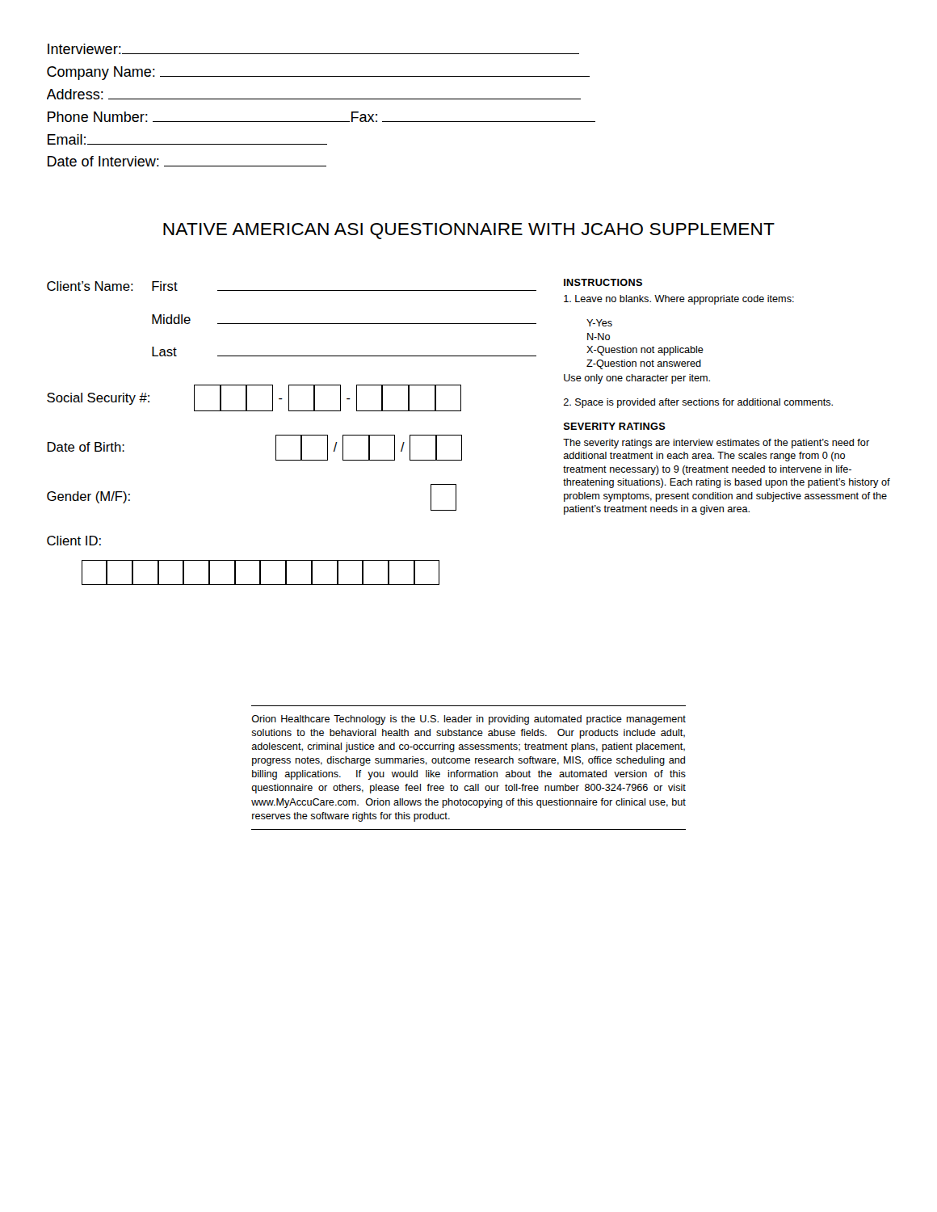Interviewer:
Company Name:
Address:
Phone Number: Fax:
Email:
Date of Interview:
NATIVE AMERICAN ASI QUESTIONNAIRE WITH JCAHO SUPPLEMENT
Client’s Name:
First
Middle
Last
Social Security #:
-
-
Date of Birth:
/
/
Gender (M/F):
Client ID:
INSTRUCTIONS
1. Leave no blanks. Where appropriate code items:
Y-Yes
N-No
X-Question not applicable
Z-Question not answered
Use only one character per item.
2. Space is provided after sections for additional comments.
SEVERITY RATINGS
The severity ratings are interview estimates of the patient’s need for additional treatment in each area. The scales range from 0 (no treatment necessary) to 9 (treatment needed to intervene in life-threatening situations). Each rating is based upon the patient’s history of problem symptoms, present condition and subjective assessment of the patient’s treatment needs in a given area.
Orion Healthcare Technology is the U.S. leader in providing automated practice management solutions to the behavioral health and substance abuse fields. Our products include adult, adolescent, criminal justice and co-occurring assessments; treatment plans, patient placement, progress notes, discharge summaries, outcome research software, MIS, office scheduling and billing applications. If you would like information about the automated version of this questionnaire or others, please feel free to call our toll-free number 800-324-7966 or visit www.MyAccuCare.com. Orion allows the photocopying of this questionnaire for clinical use, but reserves the software rights for this product.